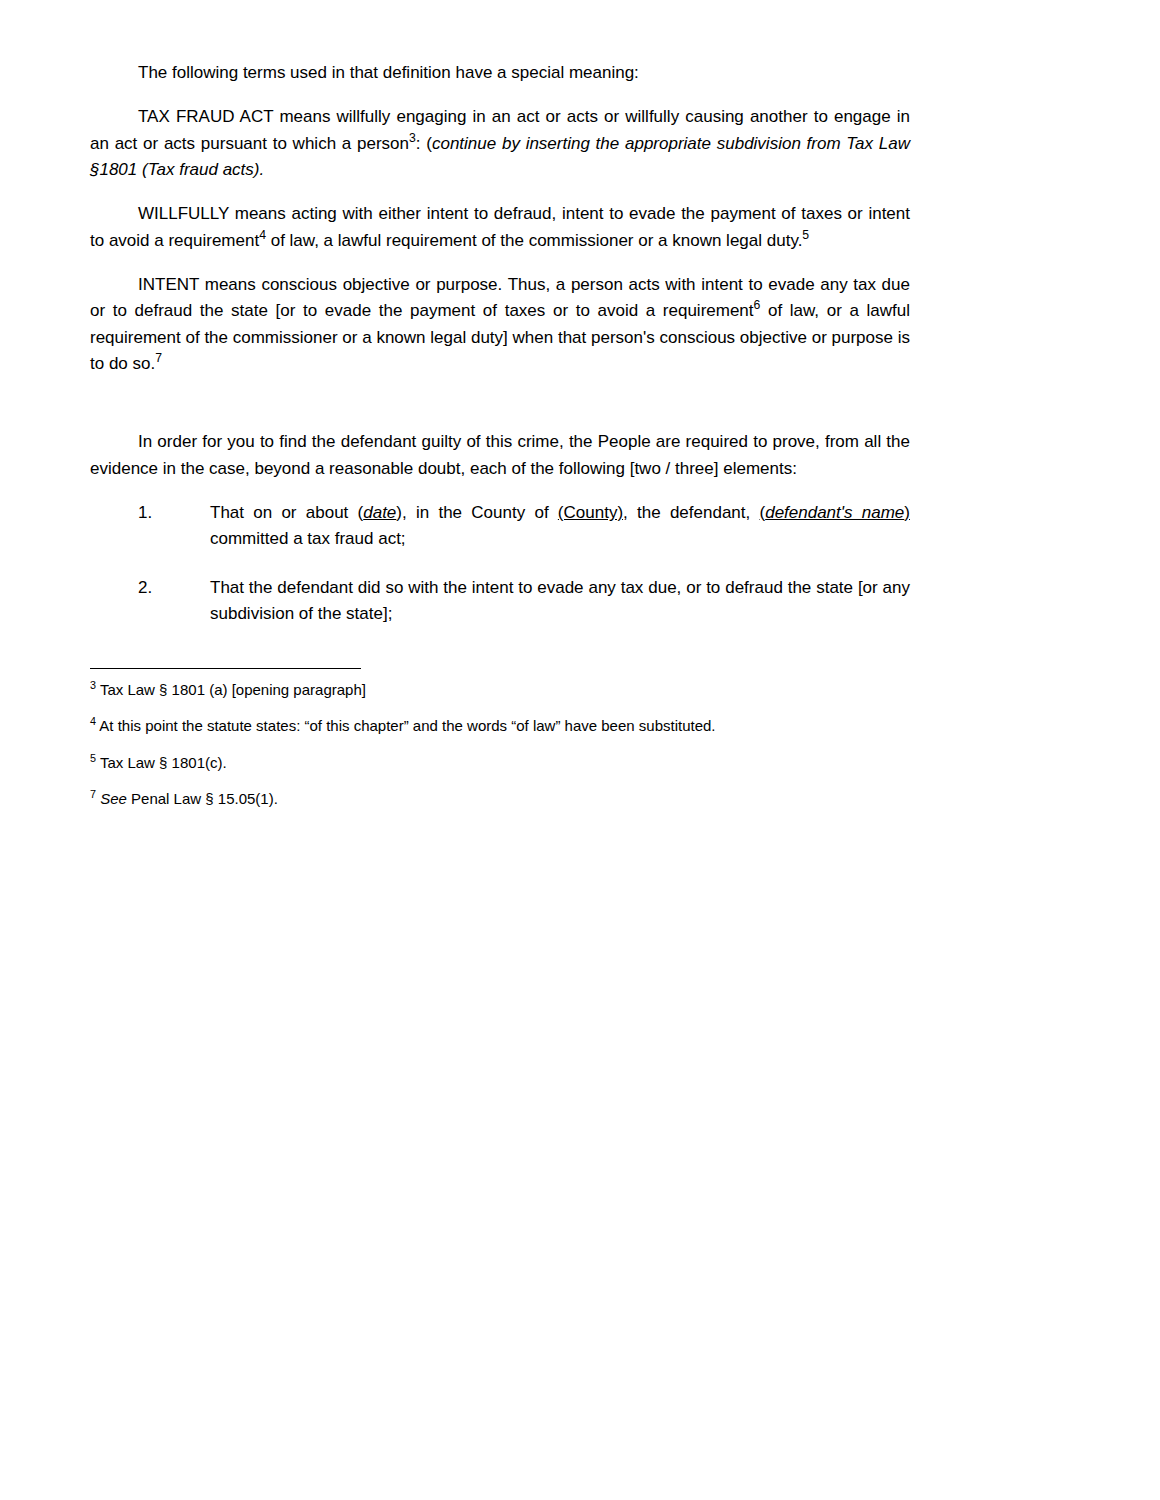The following terms used in that definition have a special meaning:
TAX FRAUD ACT means willfully engaging in an act or acts or willfully causing another to engage in an act or acts pursuant to which a person3: (continue by inserting the appropriate subdivision from Tax Law §1801 (Tax fraud acts).
WILLFULLY means acting with either intent to defraud, intent to evade the payment of taxes or intent to avoid a requirement4 of law, a lawful requirement of the commissioner or a known legal duty.5
INTENT means conscious objective or purpose. Thus, a person acts with intent to evade any tax due or to defraud the state [or to evade the payment of taxes or to avoid a requirement6 of law, or a lawful requirement of the commissioner or a known legal duty] when that person's conscious objective or purpose is to do so.7
In order for you to find the defendant guilty of this crime, the People are required to prove, from all the evidence in the case, beyond a reasonable doubt, each of the following [two / three] elements:
That on or about (date), in the County of (County), the defendant, (defendant's name) committed a tax fraud act;
That the defendant did so with the intent to evade any tax due, or to defraud the state [or any subdivision of the state];
3 Tax Law § 1801 (a) [opening paragraph]
4 At this point the statute states: “of this chapter” and the words “of law” have been substituted.
5 Tax Law § 1801(c).
7 See Penal Law § 15.05(1).